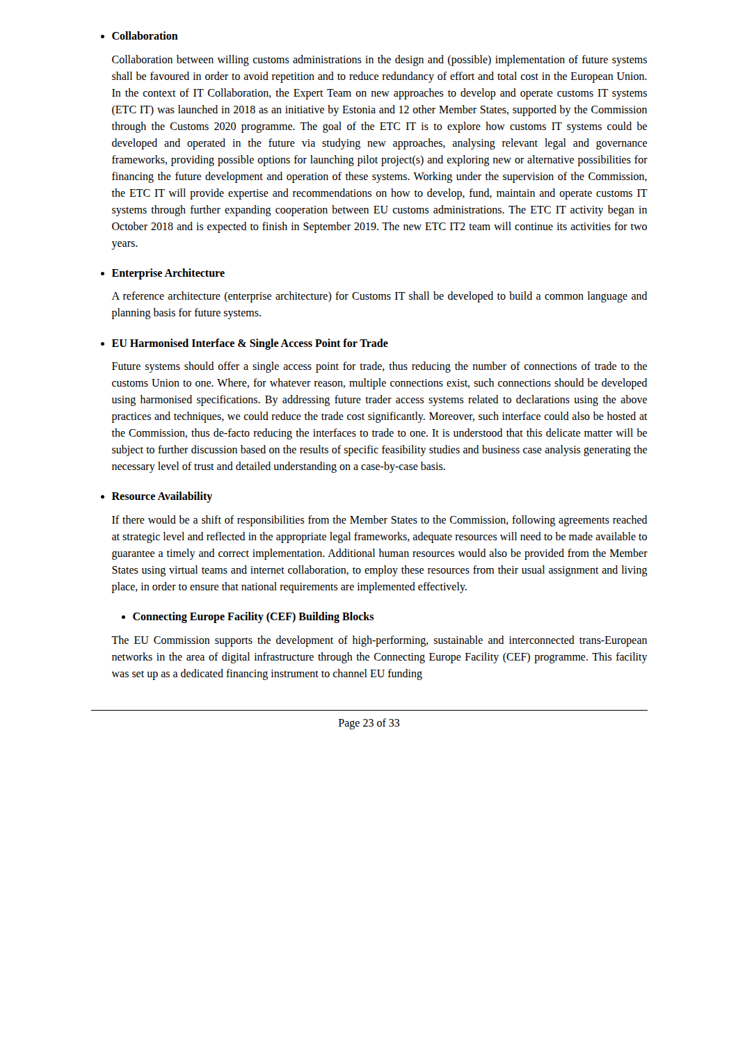Collaboration
Collaboration between willing customs administrations in the design and (possible) implementation of future systems shall be favoured in order to avoid repetition and to reduce redundancy of effort and total cost in the European Union. In the context of IT Collaboration, the Expert Team on new approaches to develop and operate customs IT systems (ETC IT) was launched in 2018 as an initiative by Estonia and 12 other Member States, supported by the Commission through the Customs 2020 programme. The goal of the ETC IT is to explore how customs IT systems could be developed and operated in the future via studying new approaches, analysing relevant legal and governance frameworks, providing possible options for launching pilot project(s) and exploring new or alternative possibilities for financing the future development and operation of these systems. Working under the supervision of the Commission, the ETC IT will provide expertise and recommendations on how to develop, fund, maintain and operate customs IT systems through further expanding cooperation between EU customs administrations. The ETC IT activity began in October 2018 and is expected to finish in September 2019. The new ETC IT2 team will continue its activities for two years.
Enterprise Architecture
A reference architecture (enterprise architecture) for Customs IT shall be developed to build a common language and planning basis for future systems.
EU Harmonised Interface & Single Access Point for Trade
Future systems should offer a single access point for trade, thus reducing the number of connections of trade to the customs Union to one. Where, for whatever reason, multiple connections exist, such connections should be developed using harmonised specifications. By addressing future trader access systems related to declarations using the above practices and techniques, we could reduce the trade cost significantly. Moreover, such interface could also be hosted at the Commission, thus de-facto reducing the interfaces to trade to one. It is understood that this delicate matter will be subject to further discussion based on the results of specific feasibility studies and business case analysis generating the necessary level of trust and detailed understanding on a case-by-case basis.
Resource Availability
If there would be a shift of responsibilities from the Member States to the Commission, following agreements reached at strategic level and reflected in the appropriate legal frameworks, adequate resources will need to be made available to guarantee a timely and correct implementation. Additional human resources would also be provided from the Member States using virtual teams and internet collaboration, to employ these resources from their usual assignment and living place, in order to ensure that national requirements are implemented effectively.
Connecting Europe Facility (CEF) Building Blocks
The EU Commission supports the development of high-performing, sustainable and interconnected trans-European networks in the area of digital infrastructure through the Connecting Europe Facility (CEF) programme. This facility was set up as a dedicated financing instrument to channel EU funding
Page 23 of 33